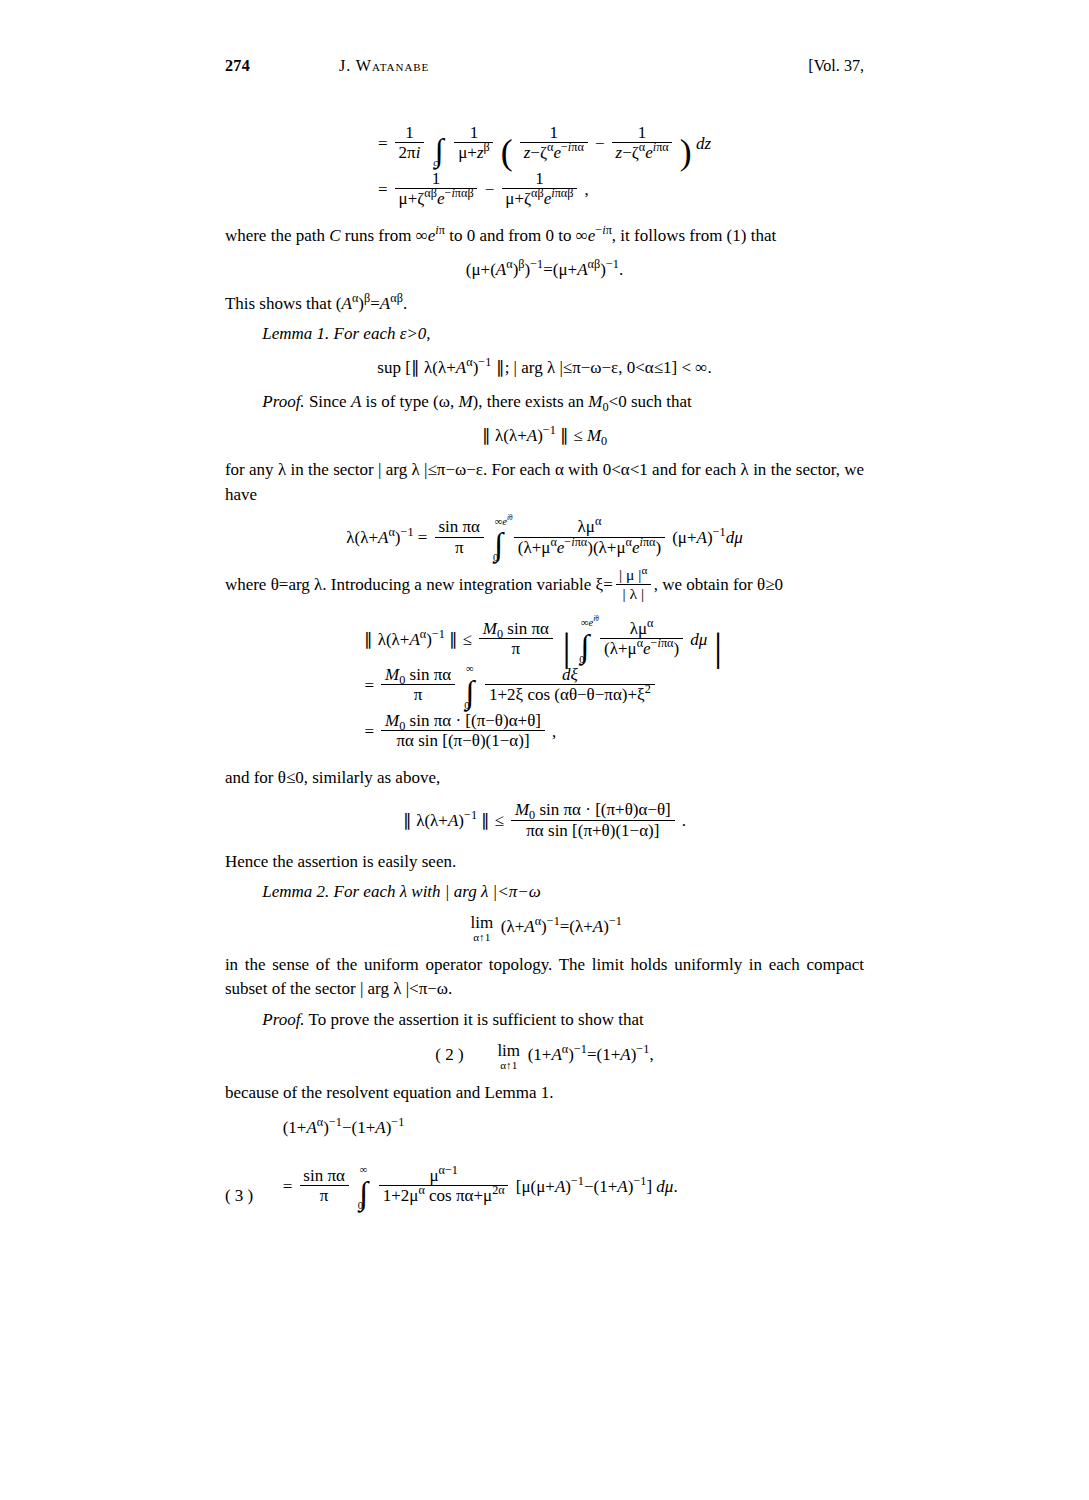274 J. Watanabe [Vol. 37,
= 12πi ∫c 1 μ+zβ ( 1 z−ζαe−iπα − 1 z−ζαeiπα ) dz = 1 μ+ζαβe−iπαβ − 1 μ+ζαβeiπαβ ,
where the path C runs from ∞eiπ to 0 and from 0 to ∞e−iπ, it follows from (1) that
(μ+(Aα)β)−1=(μ+Aαβ)−1.
This shows that (Aα)β=Aαβ.
Lemma 1. For each ε>0,
sup [∥ λ(λ+Aα)−1 ∥; | arg λ |≤π−ω−ε, 0<α≤1] < ∞.
Proof. Since A is of type (ω, M), there exists an M0<0 such that
∥ λ(λ+A)−1 ∥ ≤ M0
for any λ in the sector | arg λ |≤π−ω−ε. For each α with 0<α<1 and for each λ in the sector, we have
λ(λ+Aα)−1 = sin πα π ∞eiθ∫0 λμα(λ+μαe−iπα)(λ+μαeiπα) (μ+A)−1dμ
where θ=arg λ. Introducing a new integration variable ξ=| μ |α| λ |, we obtain for θ≥0
∥ λ(λ+Aα)−1 ∥ ≤ M0 sin πα π | ∞eiθ∫0 λμα(λ+μαe−iπα) dμ | = M0 sin πα π ∞∫0 dξ 1+2ξ cos (αθ−θ−πα)+ξ2 = M0 sin πα · [(π−θ)α+θ] πα sin [(π−θ)(1−α)] ,
and for θ≤0, similarly as above,
∥ λ(λ+A)−1 ∥ ≤ M0 sin πα · [(π+θ)α−θ] πα sin [(π+θ)(1−α)] .
Hence the assertion is easily seen.
Lemma 2. For each λ with | arg λ |<π−ω
lim α↑1 (λ+Aα)−1=(λ+A)−1
in the sense of the uniform operator topology. The limit holds uniformly in each compact subset of the sector | arg λ |<π−ω.
Proof. To prove the assertion it is sufficient to show that
( 2 ) lim α↑1 (1+Aα)−1=(1+A)−1,
because of the resolvent equation and Lemma 1.
(1+Aα)−1−(1+A)−1
( 3 )
= sin πα π ∞∫0 μα−11+2μα cos πα+μ2α [μ(μ+A)−1−(1+A)−1] dμ.